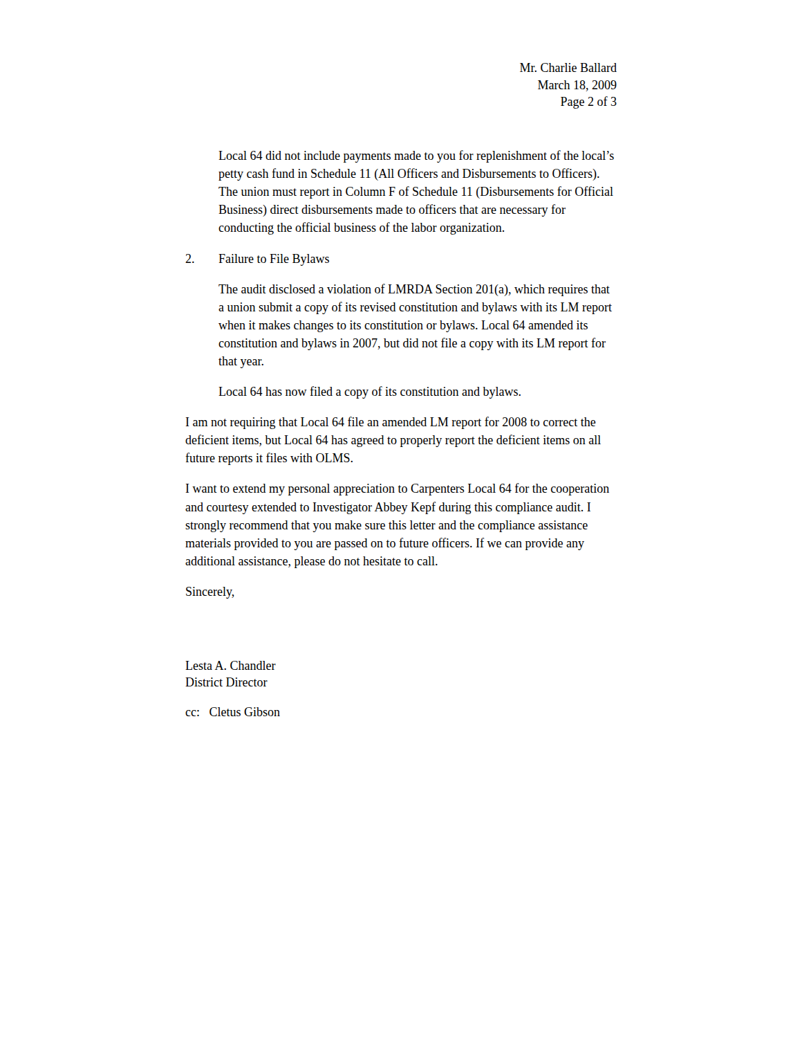Mr. Charlie Ballard
March 18, 2009
Page 2 of 3
Local 64 did not include payments made to you for replenishment of the local’s petty cash fund in Schedule 11 (All Officers and Disbursements to Officers). The union must report in Column F of Schedule 11 (Disbursements for Official Business) direct disbursements made to officers that are necessary for conducting the official business of the labor organization.
2.
Failure to File Bylaws
The audit disclosed a violation of LMRDA Section 201(a), which requires that a union submit a copy of its revised constitution and bylaws with its LM report when it makes changes to its constitution or bylaws. Local 64 amended its constitution and bylaws in 2007, but did not file a copy with its LM report for that year.
Local 64 has now filed a copy of its constitution and bylaws.
I am not requiring that Local 64 file an amended LM report for 2008 to correct the deficient items, but Local 64 has agreed to properly report the deficient items on all future reports it files with OLMS.
I want to extend my personal appreciation to Carpenters Local 64 for the cooperation and courtesy extended to Investigator Abbey Kepf during this compliance audit. I strongly recommend that you make sure this letter and the compliance assistance materials provided to you are passed on to future officers. If we can provide any additional assistance, please do not hesitate to call.
Sincerely,
Lesta A. Chandler
District Director
cc: Cletus Gibson